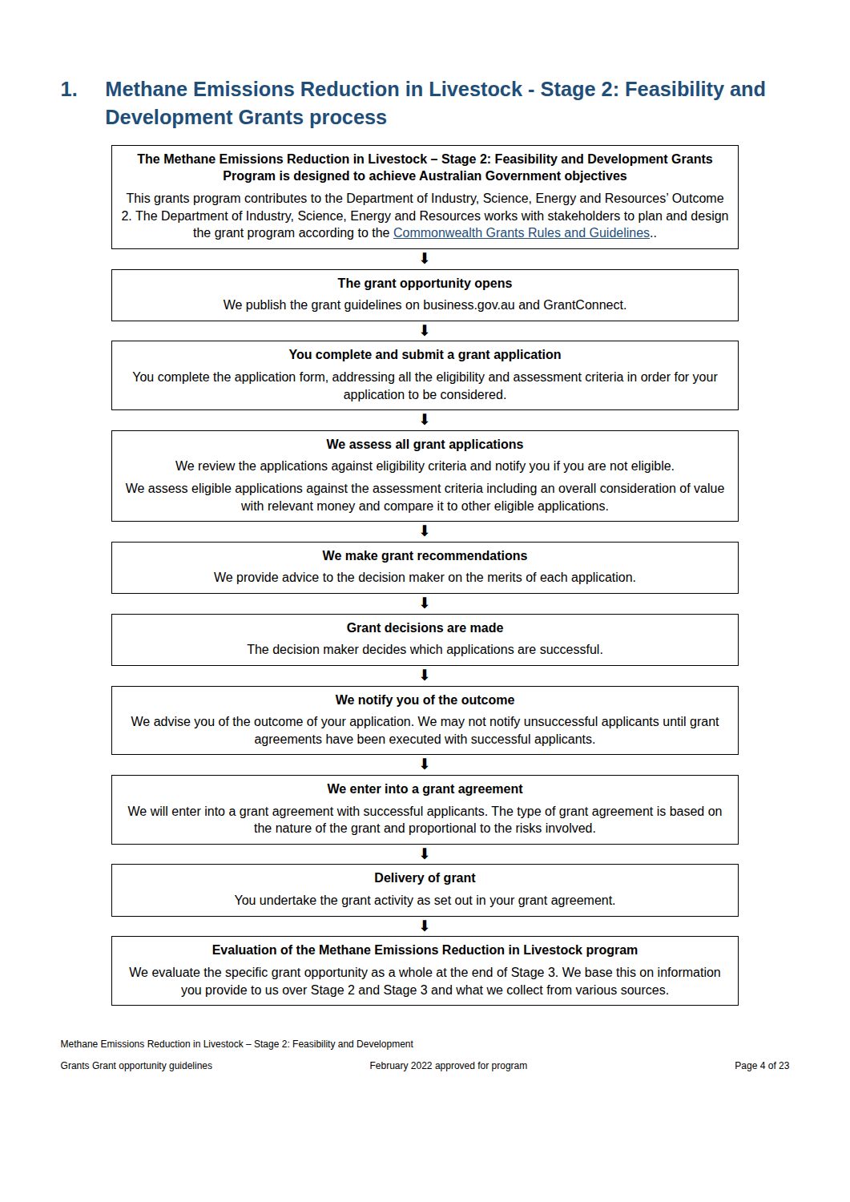1. Methane Emissions Reduction in Livestock - Stage 2: Feasibility and Development Grants process
The Methane Emissions Reduction in Livestock – Stage 2: Feasibility and Development Grants Program is designed to achieve Australian Government objectives
This grants program contributes to the Department of Industry, Science, Energy and Resources’ Outcome 2. The Department of Industry, Science, Energy and Resources works with stakeholders to plan and design the grant program according to the Commonwealth Grants Rules and Guidelines..
⬇
The grant opportunity opens
We publish the grant guidelines on business.gov.au and GrantConnect.
⬇
You complete and submit a grant application
You complete the application form, addressing all the eligibility and assessment criteria in order for your application to be considered.
⬇
We assess all grant applications
We review the applications against eligibility criteria and notify you if you are not eligible.
We assess eligible applications against the assessment criteria including an overall consideration of value with relevant money and compare it to other eligible applications.
⬇
We make grant recommendations
We provide advice to the decision maker on the merits of each application.
⬇
Grant decisions are made
The decision maker decides which applications are successful.
⬇
We notify you of the outcome
We advise you of the outcome of your application. We may not notify unsuccessful applicants until grant agreements have been executed with successful applicants.
⬇
We enter into a grant agreement
We will enter into a grant agreement with successful applicants. The type of grant agreement is based on the nature of the grant and proportional to the risks involved.
⬇
Delivery of grant
You undertake the grant activity as set out in your grant agreement.
⬇
Evaluation of the Methane Emissions Reduction in Livestock program
We evaluate the specific grant opportunity as a whole at the end of Stage 3. We base this on information you provide to us over Stage 2 and Stage 3 and what we collect from various sources.
Methane Emissions Reduction in Livestock – Stage 2: Feasibility and Development
| Grants Grant opportunity guidelines | February 2022 approved for program | Page 4 of 23 |